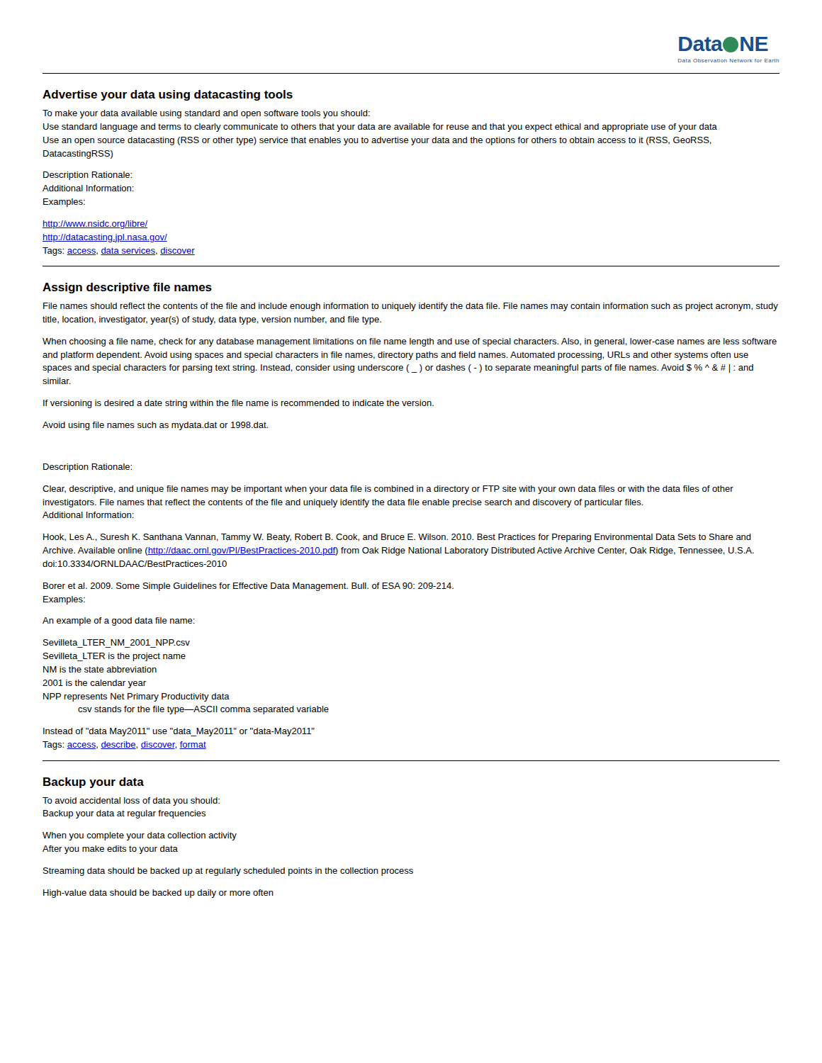Data NE
Data Observation Network for Earth
Advertise your data using datacasting tools
To make your data available using standard and open software tools you should:
Use standard language and terms to clearly communicate to others that your data are available for reuse and that you expect ethical and appropriate use of your data
Use an open source datacasting (RSS or other type) service that enables you to advertise your data and the options for others to obtain access to it (RSS, GeoRSS, DatacastingRSS)
Description Rationale:
Additional Information:
Examples:
http://www.nsidc.org/libre/
http://datacasting.jpl.nasa.gov/
Tags: access, data services, discover
Assign descriptive file names
File names should reflect the contents of the file and include enough information to uniquely identify the data file. File names may contain information such as project acronym, study title, location, investigator, year(s) of study, data type, version number, and file type.
When choosing a file name, check for any database management limitations on file name length and use of special characters. Also, in general, lower-case names are less software and platform dependent. Avoid using spaces and special characters in file names, directory paths and field names. Automated processing, URLs and other systems often use spaces and special characters for parsing text string. Instead, consider using underscore ( _ ) or dashes ( - ) to separate meaningful parts of file names. Avoid $ % ^ & # | : and similar.
If versioning is desired a date string within the file name is recommended to indicate the version.
Avoid using file names such as mydata.dat or 1998.dat.
Description Rationale:
Clear, descriptive, and unique file names may be important when your data file is combined in a directory or FTP site with your own data files or with the data files of other investigators. File names that reflect the contents of the file and uniquely identify the data file enable precise search and discovery of particular files.
Additional Information:
Hook, Les A., Suresh K. Santhana Vannan, Tammy W. Beaty, Robert B. Cook, and Bruce E. Wilson. 2010. Best Practices for Preparing Environmental Data Sets to Share and Archive. Available online (http://daac.ornl.gov/PI/BestPractices-2010.pdf) from Oak Ridge National Laboratory Distributed Active Archive Center, Oak Ridge, Tennessee, U.S.A. doi:10.3334/ORNLDAAC/BestPractices-2010
Borer et al. 2009. Some Simple Guidelines for Effective Data Management. Bull. of ESA 90: 209-214.
Examples:
An example of a good data file name:
Sevilleta_LTER_NM_2001_NPP.csv
Sevilleta_LTER is the project name
NM is the state abbreviation
2001 is the calendar year
NPP represents Net Primary Productivity data
csv stands for the file type—ASCII comma separated variable
Instead of "data May2011" use "data_May2011" or "data-May2011"
Tags: access, describe, discover, format
Backup your data
To avoid accidental loss of data you should:
Backup your data at regular frequencies
When you complete your data collection activity
After you make edits to your data
Streaming data should be backed up at regularly scheduled points in the collection process
High-value data should be backed up daily or more often